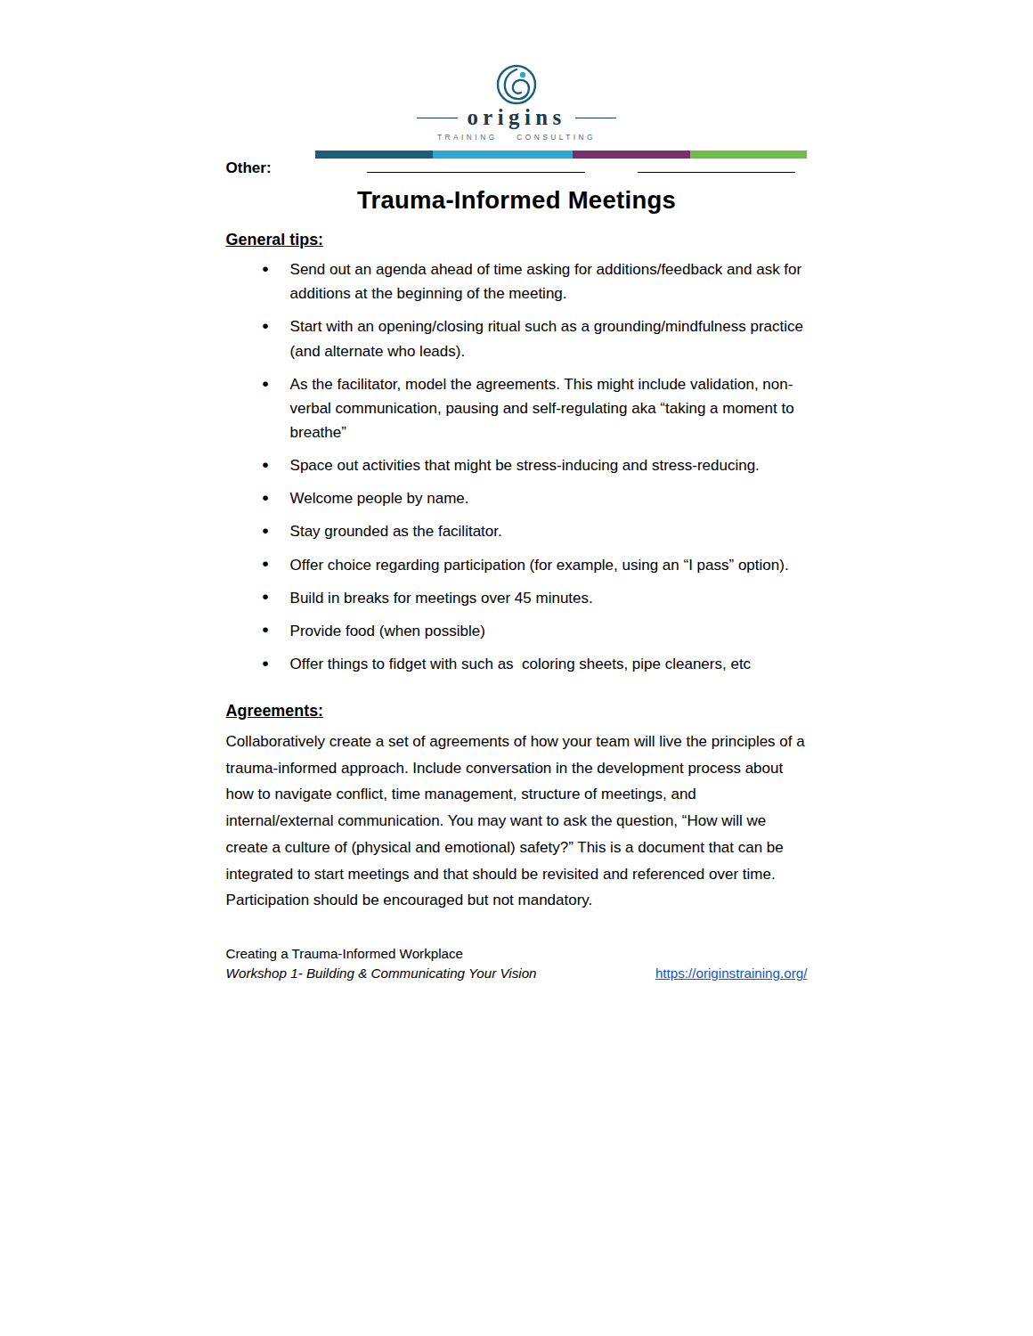origins
Training Consulting
Other:
Trauma-Informed Meetings
General tips:
Send out an agenda ahead of time asking for additions/feedback and ask for additions at the beginning of the meeting.
Start with an opening/closing ritual such as a grounding/mindfulness practice (and alternate who leads).
As the facilitator, model the agreements. This might include validation, non-verbal communication, pausing and self-regulating aka “taking a moment to breathe”
Space out activities that might be stress-inducing and stress-reducing.
Welcome people by name.
Stay grounded as the facilitator.
Offer choice regarding participation (for example, using an “I pass” option).
Build in breaks for meetings over 45 minutes.
Provide food (when possible)
Offer things to fidget with such as coloring sheets, pipe cleaners, etc
Agreements:
Collaboratively create a set of agreements of how your team will live the principles of a trauma-informed approach. Include conversation in the development process about how to navigate conflict, time management, structure of meetings, and internal/external communication. You may want to ask the question, “How will we create a culture of (physical and emotional) safety?” This is a document that can be integrated to start meetings and that should be revisited and referenced over time. Participation should be encouraged but not mandatory.
Creating a Trauma-Informed Workplace
Workshop 1- Building & Communicating Your Vision https://originstraining.org/